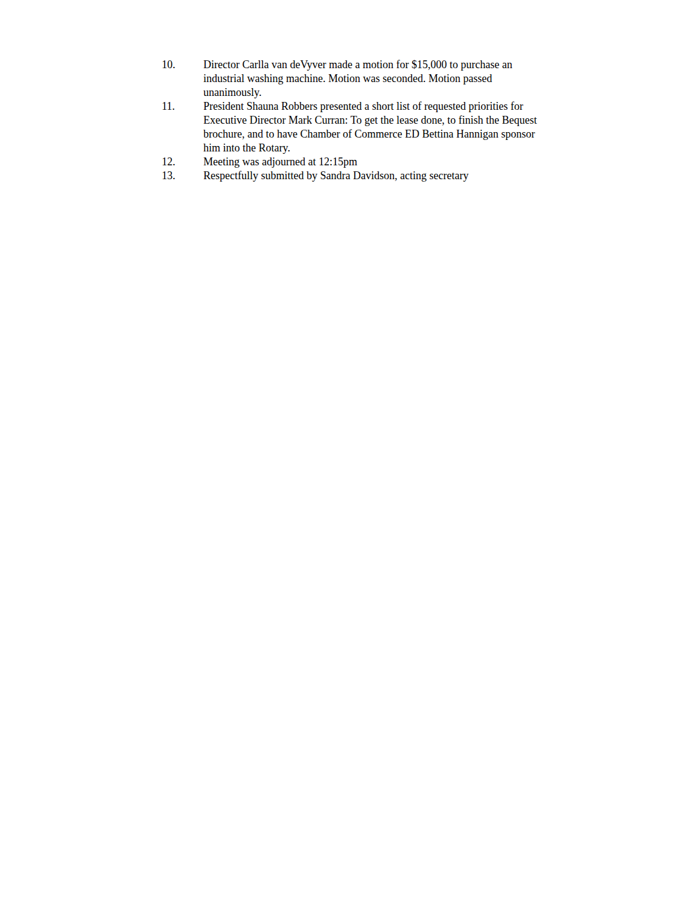10. Director Carlla van deVyver made a motion for $15,000 to purchase an industrial washing machine. Motion was seconded. Motion passed unanimously.
11. President Shauna Robbers presented a short list of requested priorities for Executive Director Mark Curran: To get the lease done, to finish the Bequest brochure, and to have Chamber of Commerce ED Bettina Hannigan sponsor him into the Rotary.
12. Meeting was adjourned at 12:15pm
13. Respectfully submitted by Sandra Davidson, acting secretary